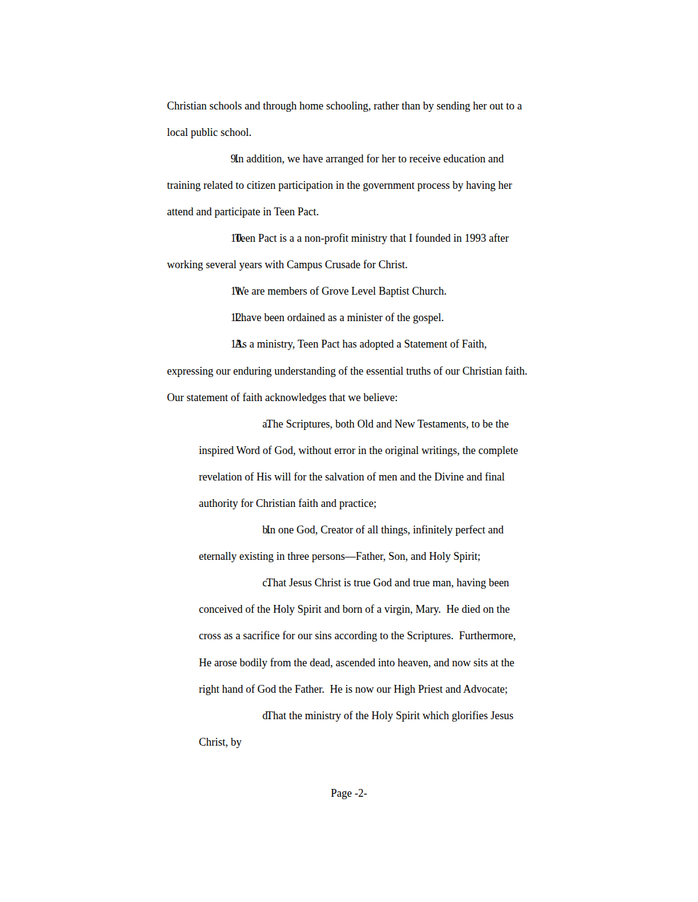Christian schools and through home schooling, rather than by sending her out to a local public school.
9. In addition, we have arranged for her to receive education and training related to citizen participation in the government process by having her attend and participate in Teen Pact.
10. Teen Pact is a a non-profit ministry that I founded in 1993 after working several years with Campus Crusade for Christ.
11. We are members of Grove Level Baptist Church.
12. I have been ordained as a minister of the gospel.
13. As a ministry, Teen Pact has adopted a Statement of Faith, expressing our enduring understanding of the essential truths of our Christian faith. Our statement of faith acknowledges that we believe:
a. The Scriptures, both Old and New Testaments, to be the inspired Word of God, without error in the original writings, the complete revelation of His will for the salvation of men and the Divine and final authority for Christian faith and practice;
b. In one God, Creator of all things, infinitely perfect and eternally existing in three persons—Father, Son, and Holy Spirit;
c. That Jesus Christ is true God and true man, having been conceived of the Holy Spirit and born of a virgin, Mary. He died on the cross as a sacrifice for our sins according to the Scriptures. Furthermore, He arose bodily from the dead, ascended into heaven, and now sits at the right hand of God the Father. He is now our High Priest and Advocate;
d. That the ministry of the Holy Spirit which glorifies Jesus Christ, by
Page -2-